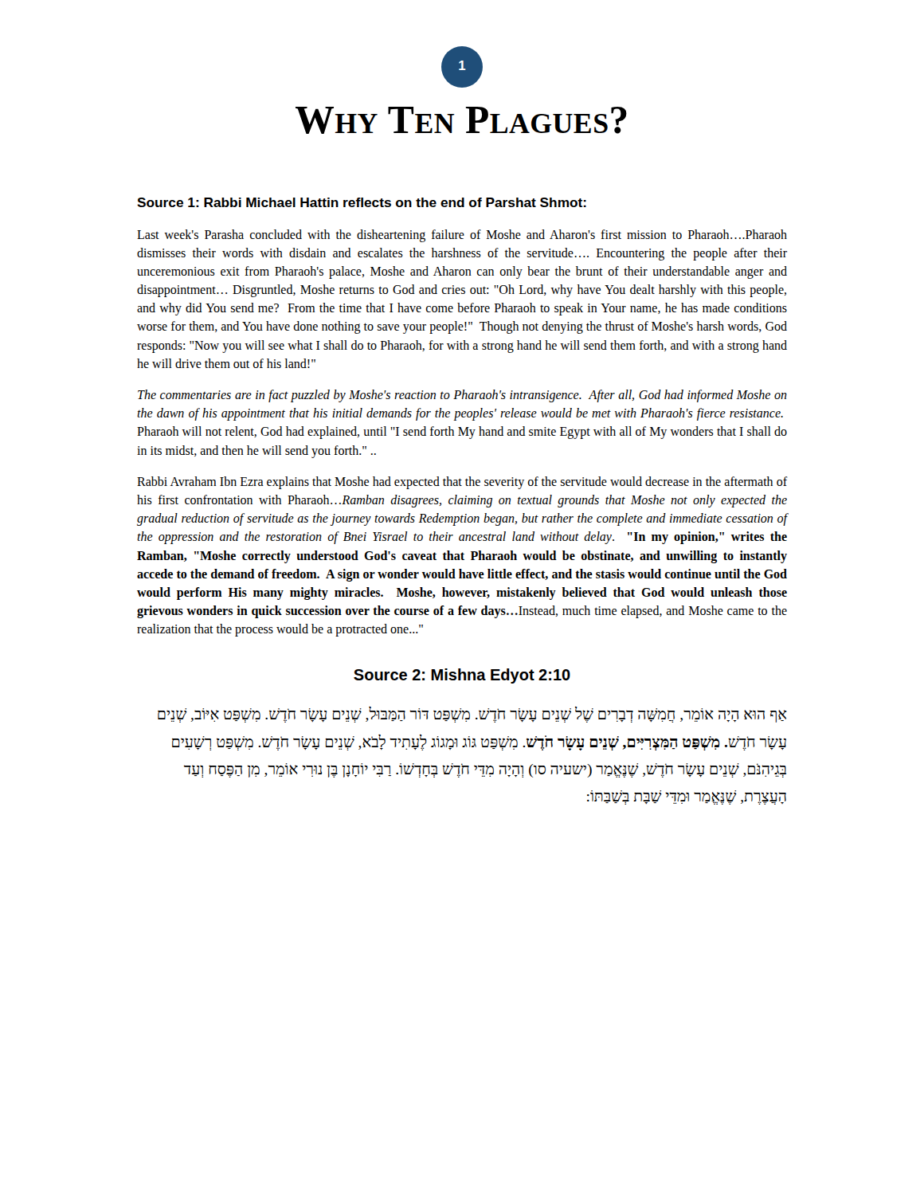1
WHY TEN PLAGUES?
Source 1: Rabbi Michael Hattin reflects on the end of Parshat Shmot:
Last week's Parasha concluded with the disheartening failure of Moshe and Aharon's first mission to Pharaoh….Pharaoh dismisses their words with disdain and escalates the harshness of the servitude…. Encountering the people after their unceremonious exit from Pharaoh's palace, Moshe and Aharon can only bear the brunt of their understandable anger and disappointment… Disgruntled, Moshe returns to God and cries out: "Oh Lord, why have You dealt harshly with this people, and why did You send me? From the time that I have come before Pharaoh to speak in Your name, he has made conditions worse for them, and You have done nothing to save your people!" Though not denying the thrust of Moshe's harsh words, God responds: "Now you will see what I shall do to Pharaoh, for with a strong hand he will send them forth, and with a strong hand he will drive them out of his land!"
The commentaries are in fact puzzled by Moshe's reaction to Pharaoh's intransigence. After all, God had informed Moshe on the dawn of his appointment that his initial demands for the peoples' release would be met with Pharaoh's fierce resistance. Pharaoh will not relent, God had explained, until "I send forth My hand and smite Egypt with all of My wonders that I shall do in its midst, and then he will send you forth." ..
Rabbi Avraham Ibn Ezra explains that Moshe had expected that the severity of the servitude would decrease in the aftermath of his first confrontation with Pharaoh…Ramban disagrees, claiming on textual grounds that Moshe not only expected the gradual reduction of servitude as the journey towards Redemption began, but rather the complete and immediate cessation of the oppression and the restoration of Bnei Yisrael to their ancestral land without delay. "In my opinion," writes the Ramban, "Moshe correctly understood God's caveat that Pharaoh would be obstinate, and unwilling to instantly accede to the demand of freedom. A sign or wonder would have little effect, and the stasis would continue until the God would perform His many mighty miracles. Moshe, however, mistakenly believed that God would unleash those grievous wonders in quick succession over the course of a few days…Instead, much time elapsed, and Moshe came to the realization that the process would be a protracted one..."
Source 2: Mishna Edyot 2:10
אַף הוּא הָיָה אוֹמֵר, חֲמִשָּׁה דְבָרִים שֶׁל שְׁנֵים עָשָׂר חֹדֶשׁ. מִשְׁפַּט דּוֹר הַמַּבּוּל, שְׁנֵים עָשָׂר חֹדֶשׁ. מִשְׁפַּט אִיּוֹב, שְׁנֵים עָשָׂר חֹדֶשׁ. מִשְׁפַּט הַמִּצְרִיִּים, שְׁנֵים עָשָׂר חֹדֶשׁ. מִשְׁפַּט גּוֹג וּמָגוֹג לֶעָתִיד לָבֹא, שְׁנֵים עָשָׂר חֹדֶשׁ. מִשְׁפַּט רְשָׁעִים בְּגֵיהִנֹּם, שְׁנֵים עָשָׂר חֹדֶשׁ, שֶׁנֶּאֱמַר (ישעיה סו) וְהָיָה מִדֵּי חֹדֶשׁ בְּחָדְשׁוֹ. רַבִּי יוֹחָנָן בֶּן נוּרִי אוֹמֵר, מִן הַפֶּסַח וְעַד הָעֲצֶרֶת, שֶׁנֶּאֱמַר וּמִדֵּי שַׁבָּת בְּשַׁבַּתּוֹ: